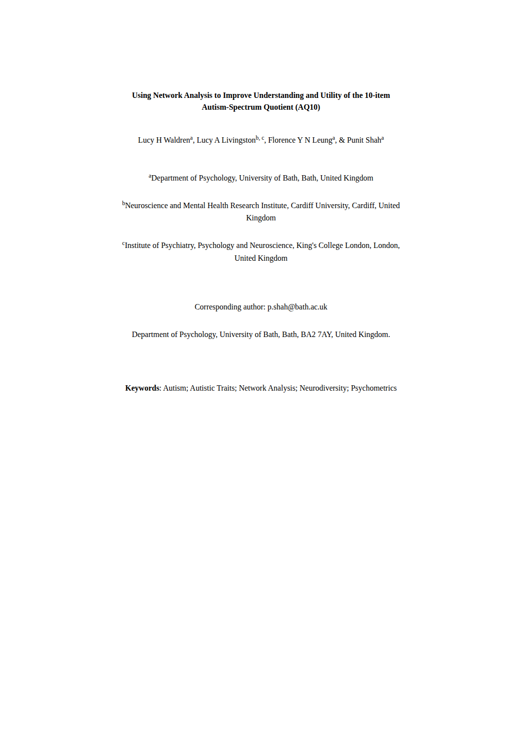Using Network Analysis to Improve Understanding and Utility of the 10-item Autism-Spectrum Quotient (AQ10)
Lucy H Waldrena, Lucy A Livingstonb, c, Florence Y N Leunga, & Punit Shaha
aDepartment of Psychology, University of Bath, Bath, United Kingdom
bNeuroscience and Mental Health Research Institute, Cardiff University, Cardiff, United Kingdom
cInstitute of Psychiatry, Psychology and Neuroscience, King's College London, London, United Kingdom
Corresponding author: p.shah@bath.ac.uk
Department of Psychology, University of Bath, Bath, BA2 7AY, United Kingdom.
Keywords: Autism; Autistic Traits; Network Analysis; Neurodiversity; Psychometrics